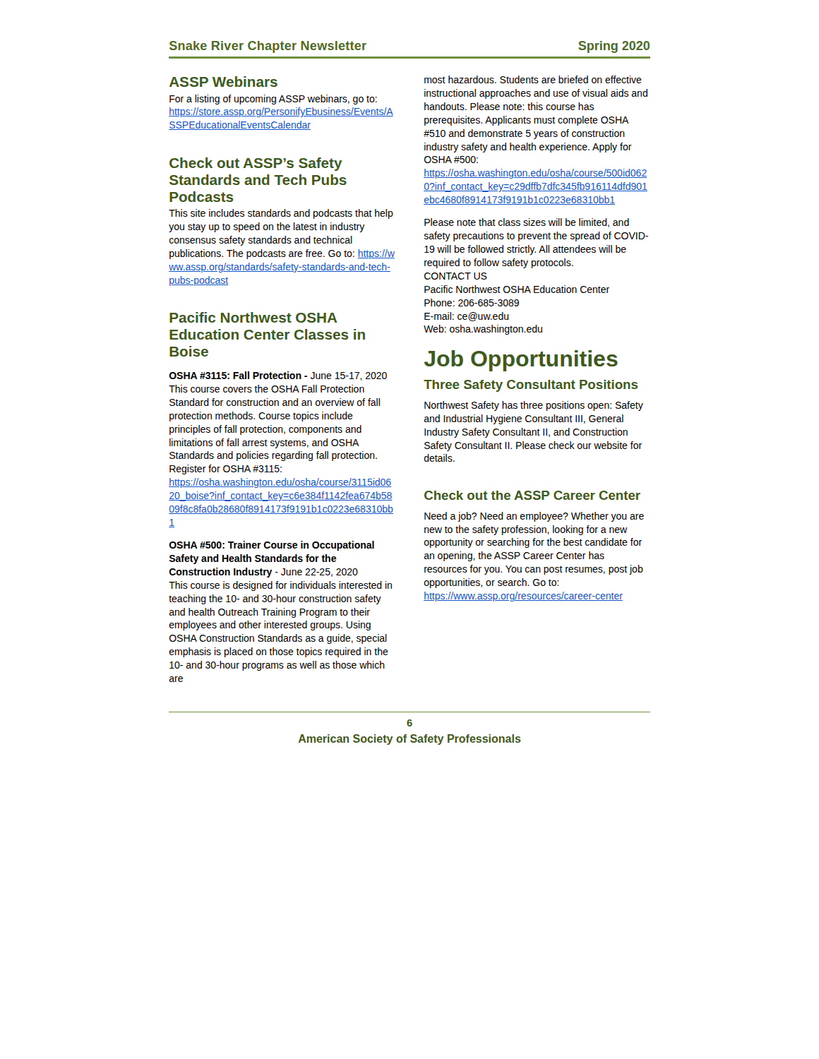Snake River Chapter Newsletter
Spring 2020
ASSP Webinars
For a listing of upcoming ASSP webinars, go to:
https://store.assp.org/PersonifyEbusiness/Events/ASSPEducationalEventsCalendar
Check out ASSP’s Safety Standards and Tech Pubs Podcasts
This site includes standards and podcasts that help you stay up to speed on the latest in industry consensus safety standards and technical publications. The podcasts are free. Go to: https://www.assp.org/standards/safety-standards-and-tech-pubs-podcast
Pacific Northwest OSHA Education Center Classes in Boise
OSHA #3115: Fall Protection - June 15-17, 2020
This course covers the OSHA Fall Protection Standard for construction and an overview of fall protection methods. Course topics include principles of fall protection, components and limitations of fall arrest systems, and OSHA Standards and policies regarding fall protection. Register for OSHA #3115:
https://osha.washington.edu/osha/course/3115id0620_boise?inf_contact_key=c6e384f1142fea674b5809f8c8fa0b28680f8914173f9191b1c0223e68310bb1
OSHA #500: Trainer Course in Occupational Safety and Health Standards for the Construction Industry - June 22-25, 2020
This course is designed for individuals interested in teaching the 10- and 30-hour construction safety and health Outreach Training Program to their employees and other interested groups. Using OSHA Construction Standards as a guide, special emphasis is placed on those topics required in the 10- and 30-hour programs as well as those which are
most hazardous. Students are briefed on effective instructional approaches and use of visual aids and handouts. Please note: this course has prerequisites. Applicants must complete OSHA #510 and demonstrate 5 years of construction industry safety and health experience. Apply for OSHA #500:
https://osha.washington.edu/osha/course/500id0620?inf_contact_key=c29dffb7dfc345fb916114dfd901ebc4680f8914173f9191b1c0223e68310bb1
Please note that class sizes will be limited, and safety precautions to prevent the spread of COVID-19 will be followed strictly. All attendees will be required to follow safety protocols.
CONTACT US
Pacific Northwest OSHA Education Center
Phone: 206-685-3089
E-mail: ce@uw.edu
Web: osha.washington.edu
Job Opportunities
Three Safety Consultant Positions
Northwest Safety has three positions open: Safety and Industrial Hygiene Consultant III, General Industry Safety Consultant II, and Construction Safety Consultant II. Please check our website for details.
Check out the ASSP Career Center
Need a job? Need an employee? Whether you are new to the safety profession, looking for a new opportunity or searching for the best candidate for an opening, the ASSP Career Center has resources for you. You can post resumes, post job opportunities, or search. Go to:
https://www.assp.org/resources/career-center
6
American Society of Safety Professionals